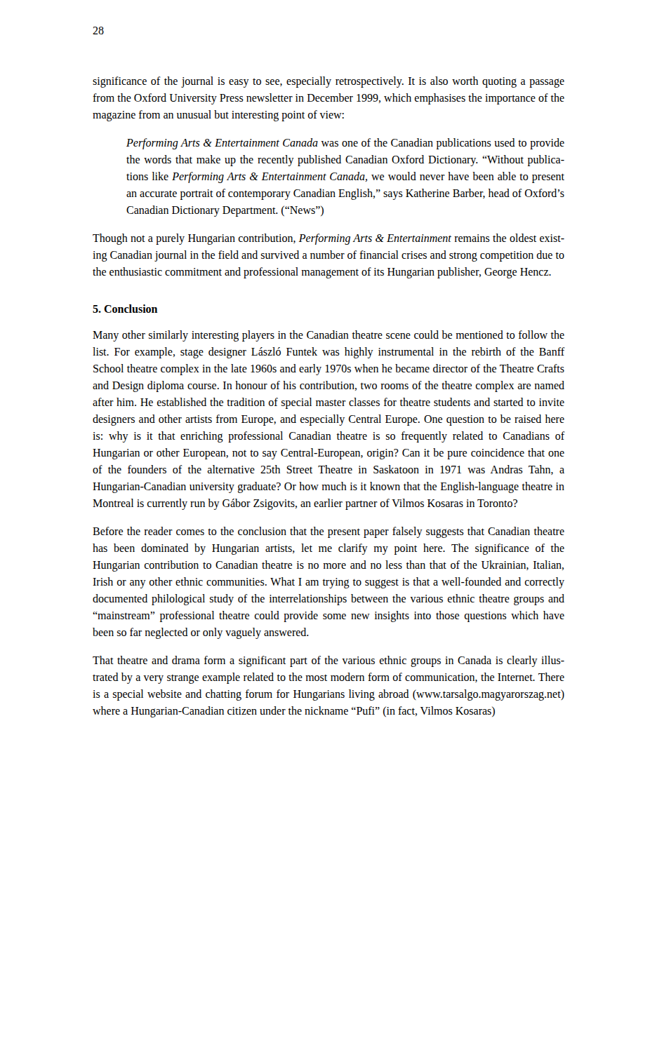28
significance of the journal is easy to see, especially retrospectively. It is also worth quoting a passage from the Oxford University Press newsletter in December 1999, which emphasises the importance of the magazine from an unusual but interesting point of view:
Performing Arts & Entertainment Canada was one of the Canadian publications used to provide the words that make up the recently published Canadian Oxford Dictionary. “Without publications like Performing Arts & Entertainment Canada, we would never have been able to present an accurate portrait of contemporary Canadian English,” says Katherine Barber, head of Oxford’s Canadian Dictionary Department. (“News”)
Though not a purely Hungarian contribution, Performing Arts & Entertainment remains the oldest existing Canadian journal in the field and survived a number of financial crises and strong competition due to the enthusiastic commitment and professional management of its Hungarian publisher, George Hencz.
5. Conclusion
Many other similarly interesting players in the Canadian theatre scene could be mentioned to follow the list. For example, stage designer László Funtek was highly instrumental in the rebirth of the Banff School theatre complex in the late 1960s and early 1970s when he became director of the Theatre Crafts and Design diploma course. In honour of his contribution, two rooms of the theatre complex are named after him. He established the tradition of special master classes for theatre students and started to invite designers and other artists from Europe, and especially Central Europe. One question to be raised here is: why is it that enriching professional Canadian theatre is so frequently related to Canadians of Hungarian or other European, not to say Central-European, origin? Can it be pure coincidence that one of the founders of the alternative 25th Street Theatre in Saskatoon in 1971 was Andras Tahn, a Hungarian-Canadian university graduate? Or how much is it known that the English-language theatre in Montreal is currently run by Gábor Zsigovits, an earlier partner of Vilmos Kosaras in Toronto?
Before the reader comes to the conclusion that the present paper falsely suggests that Canadian theatre has been dominated by Hungarian artists, let me clarify my point here. The significance of the Hungarian contribution to Canadian theatre is no more and no less than that of the Ukrainian, Italian, Irish or any other ethnic communities. What I am trying to suggest is that a well-founded and correctly documented philological study of the interrelationships between the various ethnic theatre groups and “mainstream” professional theatre could provide some new insights into those questions which have been so far neglected or only vaguely answered.
That theatre and drama form a significant part of the various ethnic groups in Canada is clearly illustrated by a very strange example related to the most modern form of communication, the Internet. There is a special website and chatting forum for Hungarians living abroad (www.tarsalgo.magyarorszag.net) where a Hungarian-Canadian citizen under the nickname “Pufi” (in fact, Vilmos Kosaras)